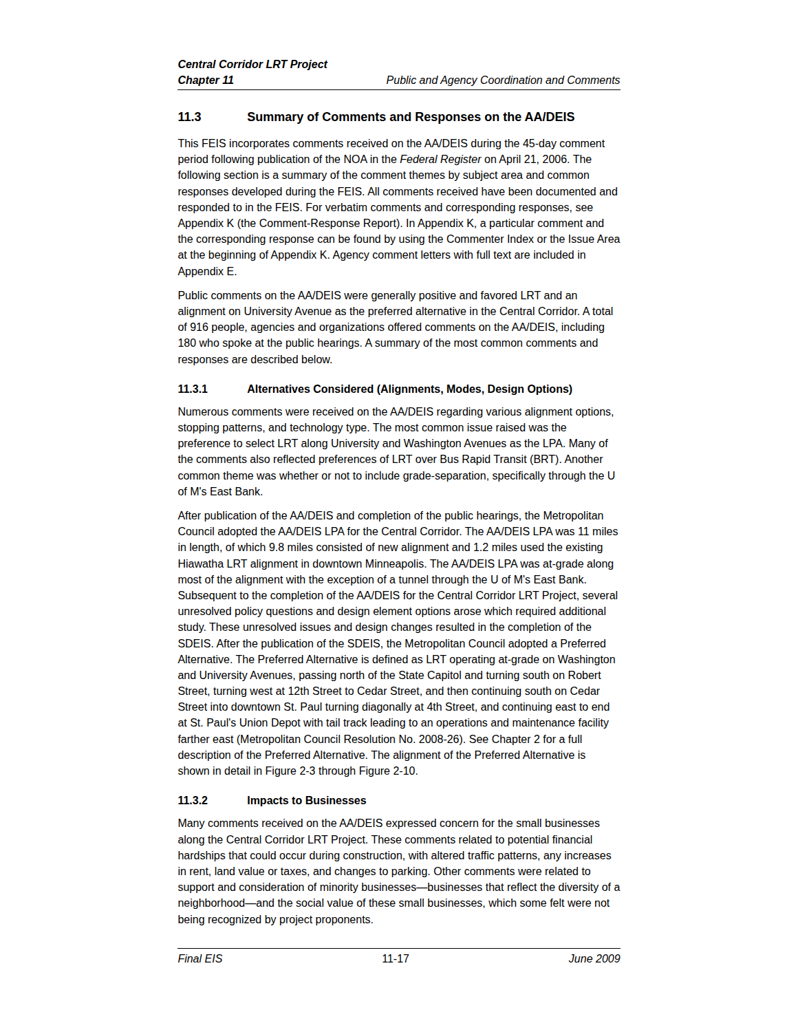Central Corridor LRT Project
Chapter 11
Public and Agency Coordination and Comments
11.3 Summary of Comments and Responses on the AA/DEIS
This FEIS incorporates comments received on the AA/DEIS during the 45-day comment period following publication of the NOA in the Federal Register on April 21, 2006. The following section is a summary of the comment themes by subject area and common responses developed during the FEIS. All comments received have been documented and responded to in the FEIS. For verbatim comments and corresponding responses, see Appendix K (the Comment-Response Report). In Appendix K, a particular comment and the corresponding response can be found by using the Commenter Index or the Issue Area at the beginning of Appendix K. Agency comment letters with full text are included in Appendix E.
Public comments on the AA/DEIS were generally positive and favored LRT and an alignment on University Avenue as the preferred alternative in the Central Corridor. A total of 916 people, agencies and organizations offered comments on the AA/DEIS, including 180 who spoke at the public hearings. A summary of the most common comments and responses are described below.
11.3.1 Alternatives Considered (Alignments, Modes, Design Options)
Numerous comments were received on the AA/DEIS regarding various alignment options, stopping patterns, and technology type. The most common issue raised was the preference to select LRT along University and Washington Avenues as the LPA. Many of the comments also reflected preferences of LRT over Bus Rapid Transit (BRT). Another common theme was whether or not to include grade-separation, specifically through the U of M's East Bank.
After publication of the AA/DEIS and completion of the public hearings, the Metropolitan Council adopted the AA/DEIS LPA for the Central Corridor. The AA/DEIS LPA was 11 miles in length, of which 9.8 miles consisted of new alignment and 1.2 miles used the existing Hiawatha LRT alignment in downtown Minneapolis. The AA/DEIS LPA was at-grade along most of the alignment with the exception of a tunnel through the U of M's East Bank. Subsequent to the completion of the AA/DEIS for the Central Corridor LRT Project, several unresolved policy questions and design element options arose which required additional study. These unresolved issues and design changes resulted in the completion of the SDEIS. After the publication of the SDEIS, the Metropolitan Council adopted a Preferred Alternative. The Preferred Alternative is defined as LRT operating at-grade on Washington and University Avenues, passing north of the State Capitol and turning south on Robert Street, turning west at 12th Street to Cedar Street, and then continuing south on Cedar Street into downtown St. Paul turning diagonally at 4th Street, and continuing east to end at St. Paul's Union Depot with tail track leading to an operations and maintenance facility farther east (Metropolitan Council Resolution No. 2008-26). See Chapter 2 for a full description of the Preferred Alternative. The alignment of the Preferred Alternative is shown in detail in Figure 2-3 through Figure 2-10.
11.3.2 Impacts to Businesses
Many comments received on the AA/DEIS expressed concern for the small businesses along the Central Corridor LRT Project. These comments related to potential financial hardships that could occur during construction, with altered traffic patterns, any increases in rent, land value or taxes, and changes to parking. Other comments were related to support and consideration of minority businesses—businesses that reflect the diversity of a neighborhood—and the social value of these small businesses, which some felt were not being recognized by project proponents.
Final EIS
11-17
June 2009